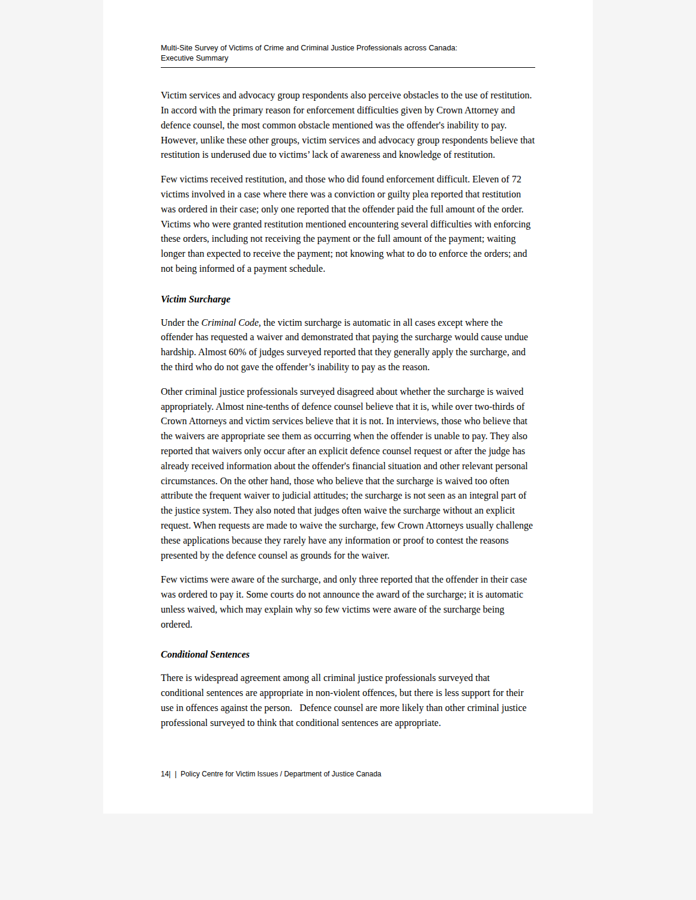Multi-Site Survey of Victims of Crime and Criminal Justice Professionals across Canada: Executive Summary
Victim services and advocacy group respondents also perceive obstacles to the use of restitution. In accord with the primary reason for enforcement difficulties given by Crown Attorney and defence counsel, the most common obstacle mentioned was the offender's inability to pay. However, unlike these other groups, victim services and advocacy group respondents believe that restitution is underused due to victims’ lack of awareness and knowledge of restitution.
Few victims received restitution, and those who did found enforcement difficult. Eleven of 72 victims involved in a case where there was a conviction or guilty plea reported that restitution was ordered in their case; only one reported that the offender paid the full amount of the order. Victims who were granted restitution mentioned encountering several difficulties with enforcing these orders, including not receiving the payment or the full amount of the payment; waiting longer than expected to receive the payment; not knowing what to do to enforce the orders; and not being informed of a payment schedule.
Victim Surcharge
Under the Criminal Code, the victim surcharge is automatic in all cases except where the offender has requested a waiver and demonstrated that paying the surcharge would cause undue hardship. Almost 60% of judges surveyed reported that they generally apply the surcharge, and the third who do not gave the offender’s inability to pay as the reason.
Other criminal justice professionals surveyed disagreed about whether the surcharge is waived appropriately. Almost nine-tenths of defence counsel believe that it is, while over two-thirds of Crown Attorneys and victim services believe that it is not. In interviews, those who believe that the waivers are appropriate see them as occurring when the offender is unable to pay. They also reported that waivers only occur after an explicit defence counsel request or after the judge has already received information about the offender's financial situation and other relevant personal circumstances. On the other hand, those who believe that the surcharge is waived too often attribute the frequent waiver to judicial attitudes; the surcharge is not seen as an integral part of the justice system. They also noted that judges often waive the surcharge without an explicit request. When requests are made to waive the surcharge, few Crown Attorneys usually challenge these applications because they rarely have any information or proof to contest the reasons presented by the defence counsel as grounds for the waiver.
Few victims were aware of the surcharge, and only three reported that the offender in their case was ordered to pay it. Some courts do not announce the award of the surcharge; it is automatic unless waived, which may explain why so few victims were aware of the surcharge being ordered.
Conditional Sentences
There is widespread agreement among all criminal justice professionals surveyed that conditional sentences are appropriate in non-violent offences, but there is less support for their use in offences against the person. Defence counsel are more likely than other criminal justice professional surveyed to think that conditional sentences are appropriate.
14| | Policy Centre for Victim Issues / Department of Justice Canada